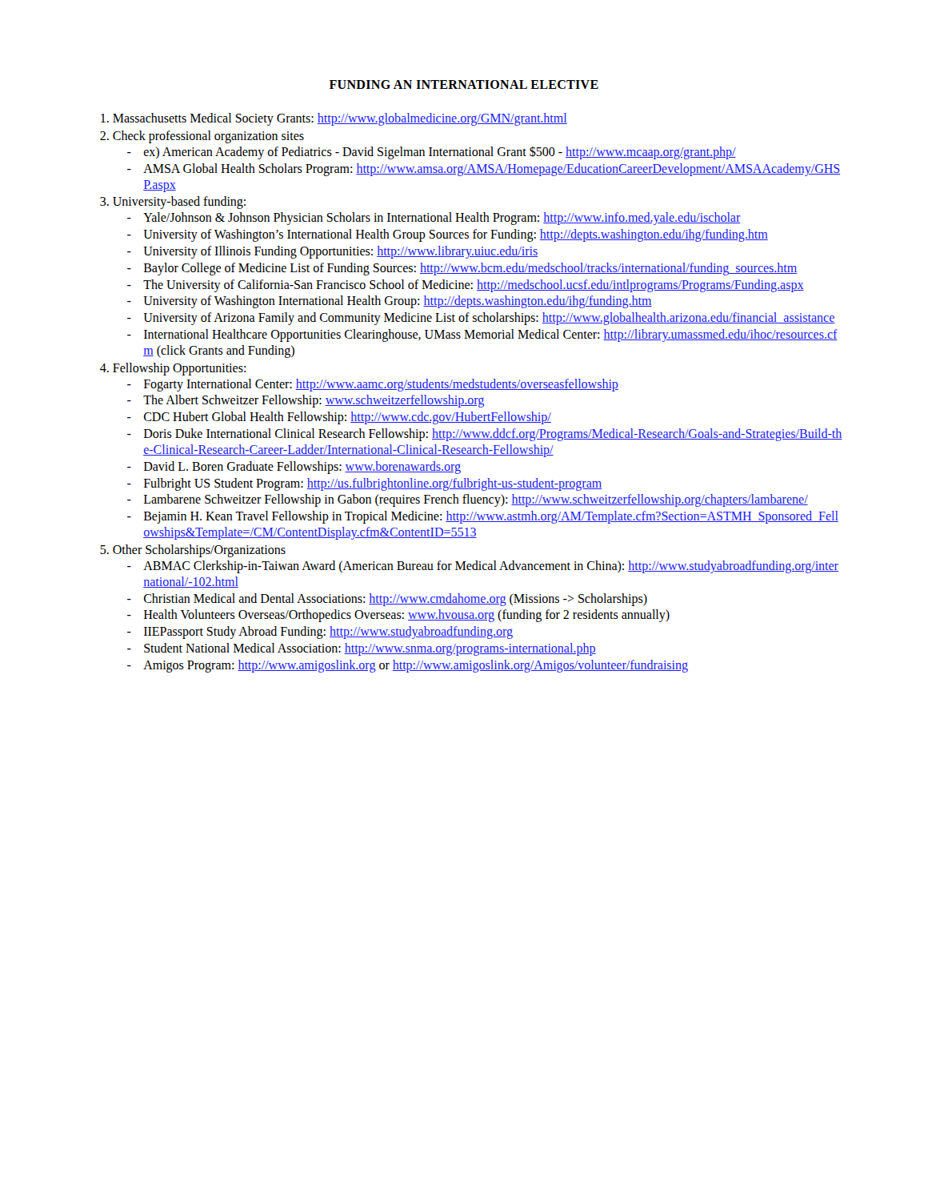FUNDING AN INTERNATIONAL ELECTIVE
Massachusetts Medical Society Grants: http://www.globalmedicine.org/GMN/grant.html
Check professional organization sites
ex) American Academy of Pediatrics - David Sigelman International Grant $500 - http://www.mcaap.org/grant.php/
AMSA Global Health Scholars Program: http://www.amsa.org/AMSA/Homepage/EducationCareerDevelopment/AMSAAcademy/GHSP.aspx
University-based funding:
Yale/Johnson & Johnson Physician Scholars in International Health Program: http://www.info.med.yale.edu/ischolar
University of Washington’s International Health Group Sources for Funding: http://depts.washington.edu/ihg/funding.htm
University of Illinois Funding Opportunities: http://www.library.uiuc.edu/iris
Baylor College of Medicine List of Funding Sources: http://www.bcm.edu/medschool/tracks/international/funding_sources.htm
The University of California-San Francisco School of Medicine: http://medschool.ucsf.edu/intlprograms/Programs/Funding.aspx
University of Washington International Health Group: http://depts.washington.edu/ihg/funding.htm
University of Arizona Family and Community Medicine List of scholarships: http://www.globalhealth.arizona.edu/financial_assistance
International Healthcare Opportunities Clearinghouse, UMass Memorial Medical Center: http://library.umassmed.edu/ihoc/resources.cfm (click Grants and Funding)
Fellowship Opportunities:
Fogarty International Center: http://www.aamc.org/students/medstudents/overseasfellowship
The Albert Schweitzer Fellowship: www.schweitzerfellowship.org
CDC Hubert Global Health Fellowship: http://www.cdc.gov/HubertFellowship/
Doris Duke International Clinical Research Fellowship: http://www.ddcf.org/Programs/Medical-Research/Goals-and-Strategies/Build-the-Clinical-Research-Career-Ladder/International-Clinical-Research-Fellowship/
David L. Boren Graduate Fellowships: www.borenawards.org
Fulbright US Student Program: http://us.fulbrightonline.org/fulbright-us-student-program
Lambarene Schweitzer Fellowship in Gabon (requires French fluency): http://www.schweitzerfellowship.org/chapters/lambarene/
Bejamin H. Kean Travel Fellowship in Tropical Medicine: http://www.astmh.org/AM/Template.cfm?Section=ASTMH_Sponsored_Fellowships&Template=/CM/ContentDisplay.cfm&ContentID=5513
Other Scholarships/Organizations
ABMAC Clerkship-in-Taiwan Award (American Bureau for Medical Advancement in China): http://www.studyabroadfunding.org/international/-102.html
Christian Medical and Dental Associations: http://www.cmdahome.org (Missions -> Scholarships)
Health Volunteers Overseas/Orthopedics Overseas: www.hvousa.org (funding for 2 residents annually)
IIEPassport Study Abroad Funding: http://www.studyabroadfunding.org
Student National Medical Association: http://www.snma.org/programs-international.php
Amigos Program: http://www.amigoslink.org or http://www.amigoslink.org/Amigos/volunteer/fundraising